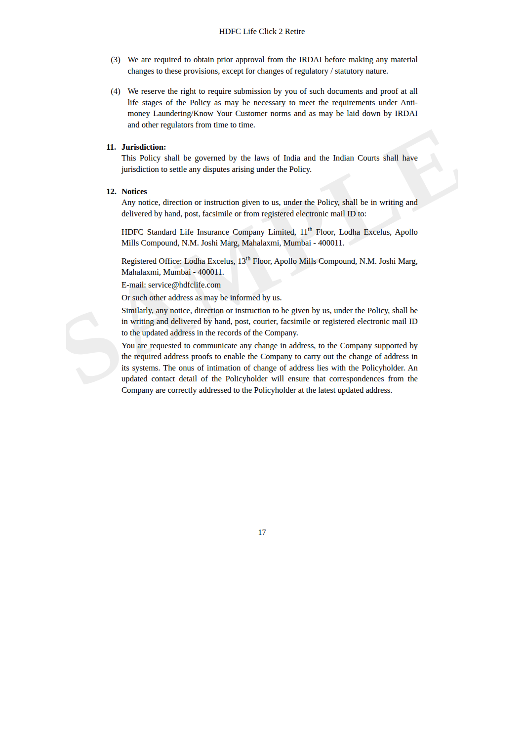SAMPLE
HDFC Life Click 2 Retire
(3) We are required to obtain prior approval from the IRDAI before making any material changes to these provisions, except for changes of regulatory / statutory nature.
(4) We reserve the right to require submission by you of such documents and proof at all life stages of the Policy as may be necessary to meet the requirements under Anti- money Laundering/Know Your Customer norms and as may be laid down by IRDAI and other regulators from time to time.
11. Jurisdiction:
This Policy shall be governed by the laws of India and the Indian Courts shall have jurisdiction to settle any disputes arising under the Policy.
12. Notices
Any notice, direction or instruction given to us, under the Policy, shall be in writing and delivered by hand, post, facsimile or from registered electronic mail ID to:
HDFC Standard Life Insurance Company Limited, 11th Floor, Lodha Excelus, Apollo Mills Compound, N.M. Joshi Marg, Mahalaxmi, Mumbai - 400011.
Registered Office: Lodha Excelus, 13th Floor, Apollo Mills Compound, N.M. Joshi Marg, Mahalaxmi, Mumbai - 400011.
E-mail: service@hdfclife.com
Or such other address as may be informed by us.
Similarly, any notice, direction or instruction to be given by us, under the Policy, shall be in writing and delivered by hand, post, courier, facsimile or registered electronic mail ID to the updated address in the records of the Company.
You are requested to communicate any change in address, to the Company supported by the required address proofs to enable the Company to carry out the change of address in its systems. The onus of intimation of change of address lies with the Policyholder. An updated contact detail of the Policyholder will ensure that correspondences from the Company are correctly addressed to the Policyholder at the latest updated address.
17